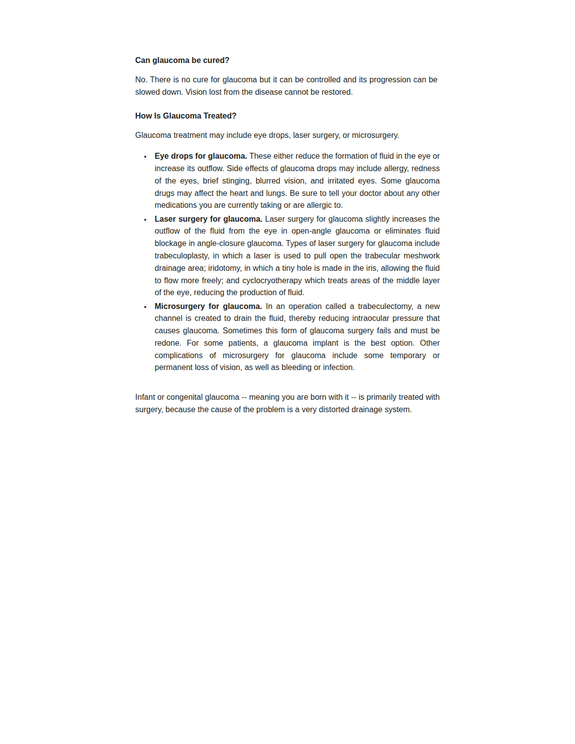Can glaucoma be cured?
No. There is no cure for glaucoma but it can be controlled and its progression can be slowed down. Vision lost from the disease cannot be restored.
How Is Glaucoma Treated?
Glaucoma treatment may include eye drops, laser surgery, or microsurgery.
Eye drops for glaucoma. These either reduce the formation of fluid in the eye or increase its outflow. Side effects of glaucoma drops may include allergy, redness of the eyes, brief stinging, blurred vision, and irritated eyes. Some glaucoma drugs may affect the heart and lungs. Be sure to tell your doctor about any other medications you are currently taking or are allergic to.
Laser surgery for glaucoma. Laser surgery for glaucoma slightly increases the outflow of the fluid from the eye in open-angle glaucoma or eliminates fluid blockage in angle-closure glaucoma. Types of laser surgery for glaucoma include trabeculoplasty, in which a laser is used to pull open the trabecular meshwork drainage area; iridotomy, in which a tiny hole is made in the iris, allowing the fluid to flow more freely; and cyclocryotherapy which treats areas of the middle layer of the eye, reducing the production of fluid.
Microsurgery for glaucoma. In an operation called a trabeculectomy, a new channel is created to drain the fluid, thereby reducing intraocular pressure that causes glaucoma. Sometimes this form of glaucoma surgery fails and must be redone. For some patients, a glaucoma implant is the best option. Other complications of microsurgery for glaucoma include some temporary or permanent loss of vision, as well as bleeding or infection.
Infant or congenital glaucoma -- meaning you are born with it -- is primarily treated with surgery, because the cause of the problem is a very distorted drainage system.